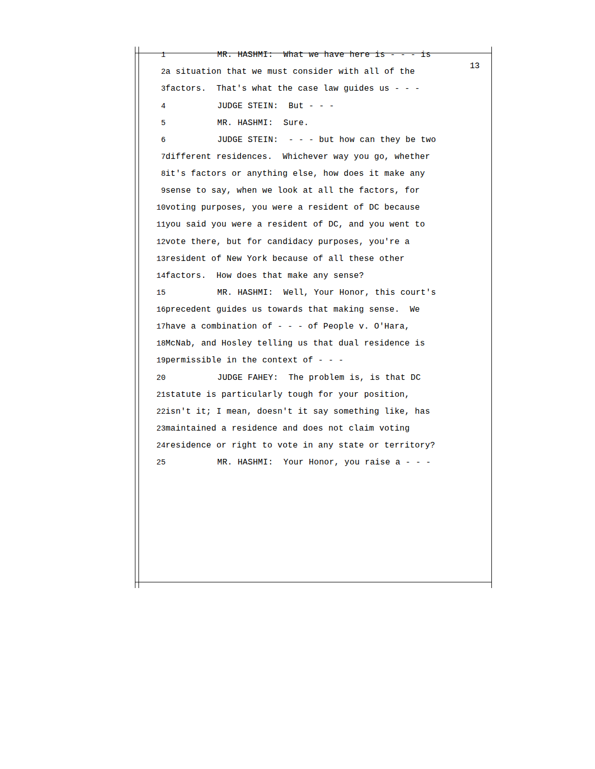13
| 1 | MR. HASHMI: What we have here is - - - is |
| 2 | a situation that we must consider with all of the |
| 3 | factors. That's what the case law guides us - - - |
| 4 | JUDGE STEIN: But - - - |
| 5 | MR. HASHMI: Sure. |
| 6 | JUDGE STEIN: - - - but how can they be two |
| 7 | different residences. Whichever way you go, whether |
| 8 | it's factors or anything else, how does it make any |
| 9 | sense to say, when we look at all the factors, for |
| 10 | voting purposes, you were a resident of DC because |
| 11 | you said you were a resident of DC, and you went to |
| 12 | vote there, but for candidacy purposes, you're a |
| 13 | resident of New York because of all these other |
| 14 | factors. How does that make any sense? |
| 15 | MR. HASHMI: Well, Your Honor, this court's |
| 16 | precedent guides us towards that making sense. We |
| 17 | have a combination of - - - of People v. O'Hara, |
| 18 | McNab, and Hosley telling us that dual residence is |
| 19 | permissible in the context of - - - |
| 20 | JUDGE FAHEY: The problem is, is that DC |
| 21 | statute is particularly tough for your position, |
| 22 | isn't it; I mean, doesn't it say something like, has |
| 23 | maintained a residence and does not claim voting |
| 24 | residence or right to vote in any state or territory? |
| 25 | MR. HASHMI: Your Honor, you raise a - - - |